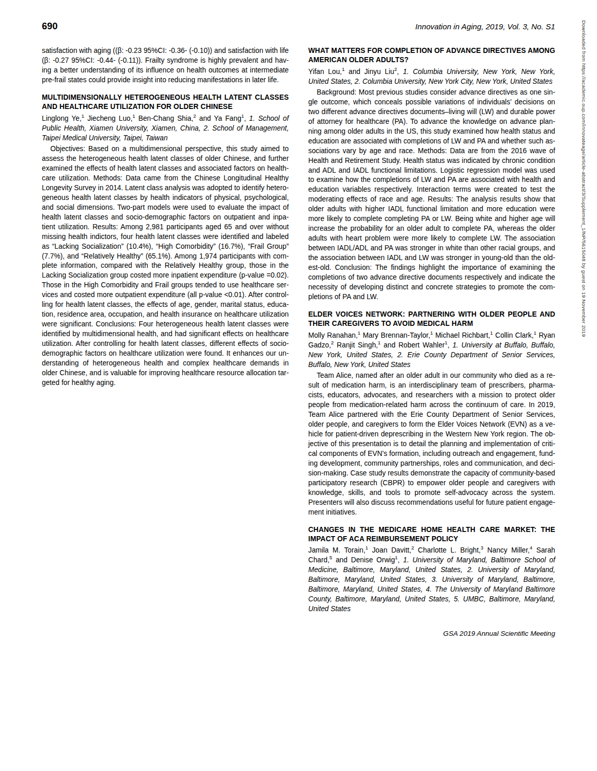690 Innovation in Aging, 2019, Vol. 3, No. S1
satisfaction with aging ((β: -0.23 95%CI: -0.36- (-0.10)) and satisfaction with life (β: -0.27 95%CI: -0.44- (-0.11)). Frailty syndrome is highly prevalent and having a better understanding of its influence on health outcomes at intermediate pre-frail states could provide insight into reducing manifestations in later life.
Multidimensionally Heterogeneous Health Latent Classes and Healthcare Utilization for Older Chinese
Linglong Ye,1 Jiecheng Luo,1 Ben-Chang Shia,2 and Ya Fang1, 1. School of Public Health, Xiamen University, Xiamen, China, 2. School of Management, Taipei Medical University, Taipei, Taiwan
Objectives: Based on a multidimensional perspective, this study aimed to assess the heterogeneous health latent classes of older Chinese, and further examined the effects of health latent classes and associated factors on healthcare utilization. Methods: Data came from the Chinese Longitudinal Healthy Longevity Survey in 2014. Latent class analysis was adopted to identify heterogeneous health latent classes by health indicators of physical, psychological, and social dimensions. Two-part models were used to evaluate the impact of health latent classes and socio-demographic factors on outpatient and inpatient utilization. Results: Among 2,981 participants aged 65 and over without missing health indictors, four health latent classes were identified and labeled as “Lacking Socialization” (10.4%), “High Comorbidity” (16.7%), “Frail Group” (7.7%), and “Relatively Healthy” (65.1%). Among 1,974 participants with complete information, compared with the Relatively Healthy group, those in the Lacking Socialization group costed more inpatient expenditure (p-value =0.02). Those in the High Comorbidity and Frail groups tended to use healthcare services and costed more outpatient expenditure (all p-value <0.01). After controlling for health latent classes, the effects of age, gender, marital status, education, residence area, occupation, and health insurance on healthcare utilization were significant. Conclusions: Four heterogeneous health latent classes were identified by multidimensional health, and had significant effects on healthcare utilization. After controlling for health latent classes, different effects of socio-demographic factors on healthcare utilization were found. It enhances our understanding of heterogeneous health and complex healthcare demands in older Chinese, and is valuable for improving healthcare resource allocation targeted for healthy aging.
What Matters for Completion of Advance Directives Among American Older Adults?
Yifan Lou,1 and Jinyu Liu2, 1. Columbia University, New York, New York, United States, 2. Columbia University, New York City, New York, United States
Background: Most previous studies consider advance directives as one single outcome, which conceals possible variations of individuals’ decisions on two different advance directives documents–living will (LW) and durable power of attorney for healthcare (PA). To advance the knowledge on advance planning among older adults in the US, this study examined how health status and education are associated with completions of LW and PA and whether such associations vary by age and race. Methods: Data are from the 2016 wave of Health and Retirement Study. Health status was indicated by chronic condition and ADL and IADL functional limitations. Logistic regression model was used to examine how the completions of LW and PA are associated with health and education variables respectively. Interaction terms were created to test the moderating effects of race and age. Results: The analysis results show that older adults with higher IADL functional limitation and more education were more likely to complete completing PA or LW. Being white and higher age will increase the probability for an older adult to complete PA, whereas the older adults with heart problem were more likely to complete LW. The association between IADL/ADL and PA was stronger in white than other racial groups, and the association between IADL and LW was stronger in young-old than the oldest-old. Conclusion: The findings highlight the importance of examining the completions of two advance directive documents respectively and indicate the necessity of developing distinct and concrete strategies to promote the completions of PA and LW.
Elder Voices Network: Partnering With Older People and Their Caregivers to Avoid Medical Harm
Molly Ranahan,1 Mary Brennan-Taylor,1 Michael Richbart,1 Collin Clark,1 Ryan Gadzo,2 Ranjit Singh,1 and Robert Wahler1, 1. University at Buffalo, Buffalo, New York, United States, 2. Erie County Department of Senior Services, Buffalo, New York, United States
Team Alice, named after an older adult in our community who died as a result of medication harm, is an interdisciplinary team of prescribers, pharmacists, educators, advocates, and researchers with a mission to protect older people from medication-related harm across the continuum of care. In 2019, Team Alice partnered with the Erie County Department of Senior Services, older people, and caregivers to form the Elder Voices Network (EVN) as a vehicle for patient-driven deprescribing in the Western New York region. The objective of this presentation is to detail the planning and implementation of critical components of EVN’s formation, including outreach and engagement, funding development, community partnerships, roles and communication, and decision-making. Case study results demonstrate the capacity of community-based participatory research (CBPR) to empower older people and caregivers with knowledge, skills, and tools to promote self-advocacy across the system. Presenters will also discuss recommendations useful for future patient engagement initiatives.
Changes in the Medicare Home Health Care Market: The Impact of ACA Reimbursement Policy
Jamila M. Torain,1 Joan Davitt,2 Charlotte L. Bright,3 Nancy Miller,4 Sarah Chard,5 and Denise Orwig1, 1. University of Maryland, Baltimore School of Medicine, Baltimore, Maryland, United States, 2. University of Maryland, Baltimore, Maryland, United States, 3. University of Maryland, Baltimore, Baltimore, Maryland, United States, 4. The University of Maryland Baltimore County, Baltimore, Maryland, United States, 5. UMBC, Baltimore, Maryland, United States
GSA 2019 Annual Scientific Meeting
Downloaded from https://academic.oup.com/innovateage/article-abstract/3/Supplement_1/NP/5615048 by guest on 19 November 2019